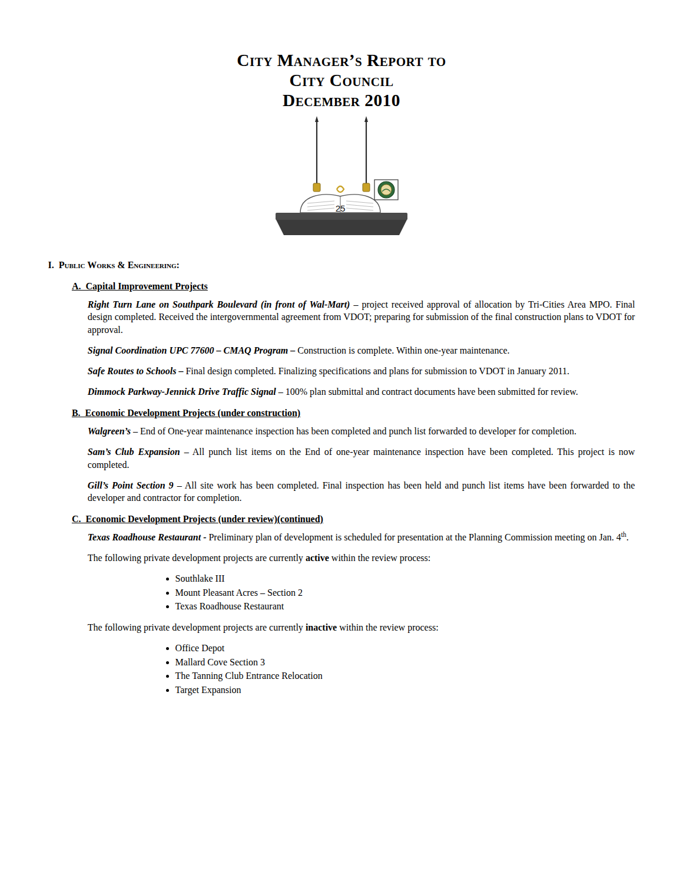City Manager’s Report to
City Council
December 2010
Desk set illustration 25
I. Public Works & Engineering:
A. Capital Improvement Projects
Right Turn Lane on Southpark Boulevard (in front of Wal-Mart) – project received approval of allocation by Tri-Cities Area MPO. Final design completed. Received the intergovernmental agreement from VDOT; preparing for submission of the final construction plans to VDOT for approval.
Signal Coordination UPC 77600 – CMAQ Program – Construction is complete. Within one-year maintenance.
Safe Routes to Schools – Final design completed. Finalizing specifications and plans for submission to VDOT in January 2011.
Dimmock Parkway-Jennick Drive Traffic Signal – 100% plan submittal and contract documents have been submitted for review.
B. Economic Development Projects (under construction)
Walgreen’s – End of One-year maintenance inspection has been completed and punch list forwarded to developer for completion.
Sam’s Club Expansion – All punch list items on the End of one-year maintenance inspection have been completed. This project is now completed.
Gill’s Point Section 9 – All site work has been completed. Final inspection has been held and punch list items have been forwarded to the developer and contractor for completion.
C. Economic Development Projects (under review)(continued)
Texas Roadhouse Restaurant - Preliminary plan of development is scheduled for presentation at the Planning Commission meeting on Jan. 4th.
The following private development projects are currently active within the review process:
Southlake III
Mount Pleasant Acres – Section 2
Texas Roadhouse Restaurant
The following private development projects are currently inactive within the review process:
Office Depot
Mallard Cove Section 3
The Tanning Club Entrance Relocation
Target Expansion